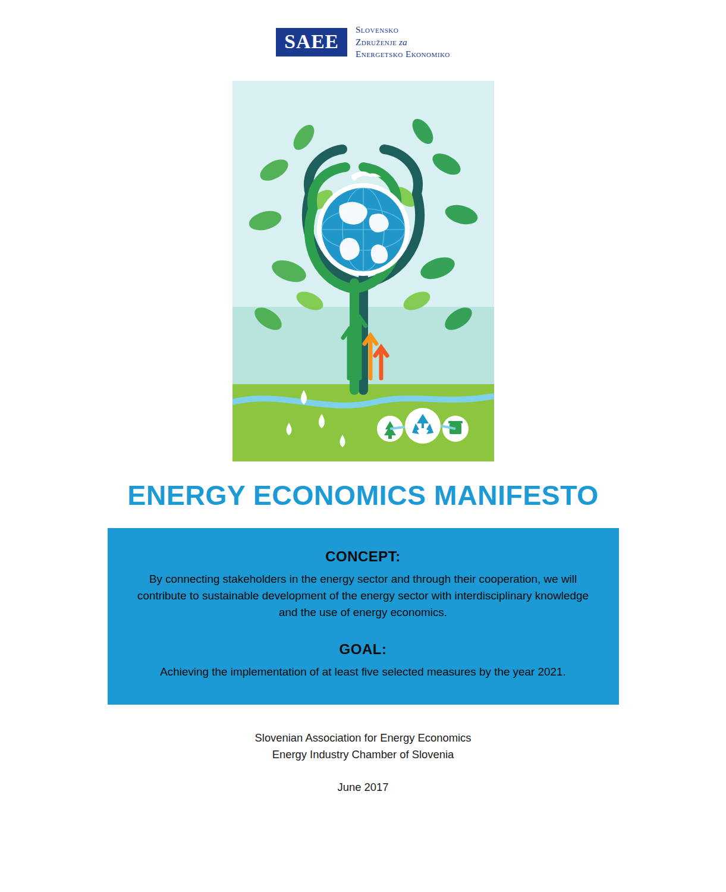SAEE
Slovensko
Združenje za
Energetsko Ekonomiko
Energy Economics Manifesto
Concept:
By connecting stakeholders in the energy sector and through their cooperation, we will contribute to sustainable development of the energy sector with interdisciplinary knowledge and the use of energy economics.
Goal:
Achieving the implementation of at least five selected measures by the year 2021.
Slovenian Association for Energy Economics
Energy Industry Chamber of Slovenia
June 2017